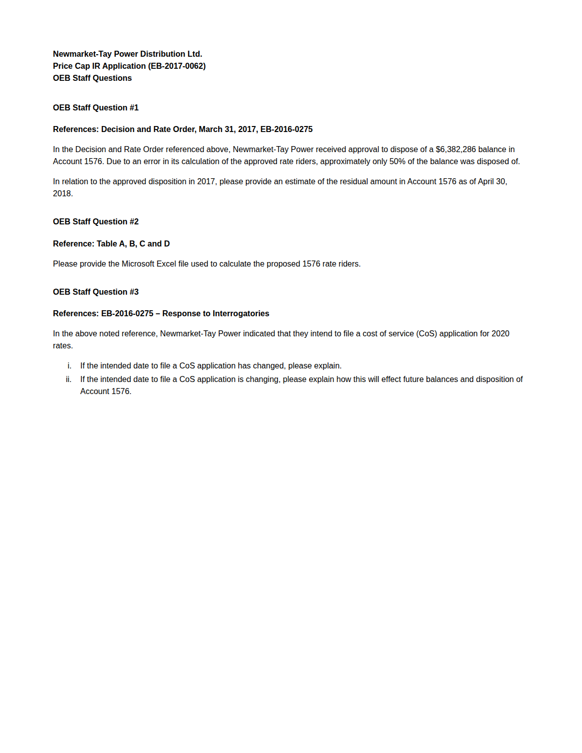Newmarket-Tay Power Distribution Ltd.
Price Cap IR Application (EB-2017-0062)
OEB Staff Questions
OEB Staff Question #1
References: Decision and Rate Order, March 31, 2017, EB-2016-0275
In the Decision and Rate Order referenced above, Newmarket-Tay Power received approval to dispose of a $6,382,286 balance in Account 1576. Due to an error in its calculation of the approved rate riders, approximately only 50% of the balance was disposed of.
In relation to the approved disposition in 2017, please provide an estimate of the residual amount in Account 1576 as of April 30, 2018.
OEB Staff Question #2
Reference: Table A, B, C and D
Please provide the Microsoft Excel file used to calculate the proposed 1576 rate riders.
OEB Staff Question #3
References: EB-2016-0275 – Response to Interrogatories
In the above noted reference, Newmarket-Tay Power indicated that they intend to file a cost of service (CoS) application for 2020 rates.
If the intended date to file a CoS application has changed, please explain.
If the intended date to file a CoS application is changing, please explain how this will effect future balances and disposition of Account 1576.